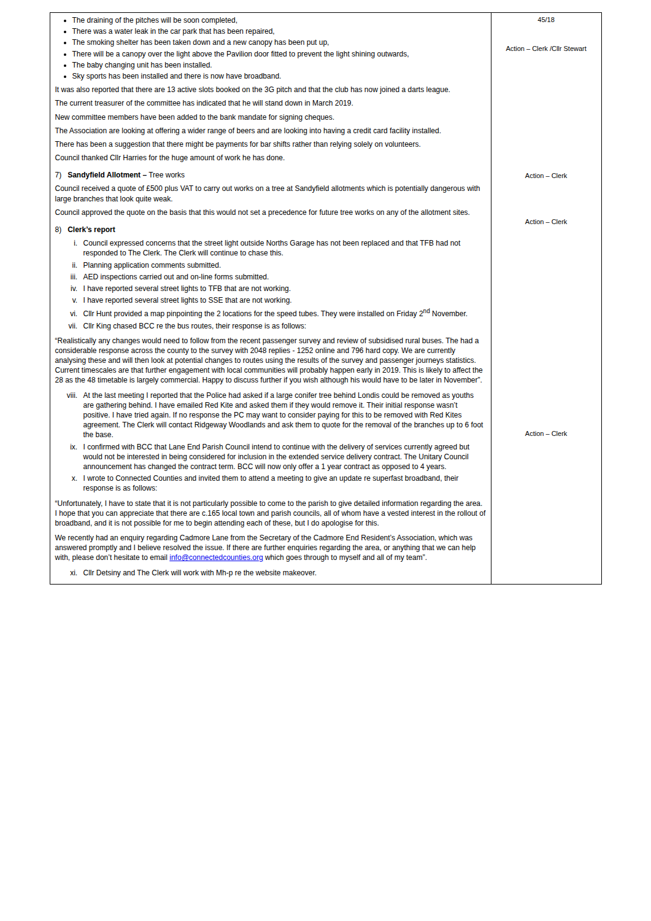| The draining of the pitches will be soon completed, There was a water leak in the car park that has been repaired, The smoking shelter has been taken down and a new canopy has been put up, There will be a canopy over the light above the Pavilion door fitted to prevent the light shining outwards, The baby changing unit has been installed. Sky sports has been installed and there is now have broadband. It was also reported that there are 13 active slots booked on the 3G pitch and that the club has now joined a darts league. The current treasurer of the committee has indicated that he will stand down in March 2019. New committee members have been added to the bank mandate for signing cheques. The Association are looking at offering a wider range of beers and are looking into having a credit card facility installed. There has been a suggestion that there might be payments for bar shifts rather than relying solely on volunteers. Council thanked Cllr Harries for the huge amount of work he has done. 7) Sandyfield Allotment – Tree works Council received a quote of £500 plus VAT to carry out works on a tree at Sandyfield allotments which is potentially dangerous with large branches that look quite weak. Council approved the quote on the basis that this would not set a precedence for future tree works on any of the allotment sites. 8) Clerk’s report Council expressed concerns that the street light outside Norths Garage has not been replaced and that TFB had not responded to The Clerk. The Clerk will continue to chase this. Planning application comments submitted. AED inspections carried out and on-line forms submitted. I have reported several street lights to TFB that are not working. I have reported several street lights to SSE that are not working. Cllr Hunt provided a map pinpointing the 2 locations for the speed tubes. They were installed on Friday 2 nd November. Cllr King chased BCC re the bus routes, their response is as follows: “Realistically any changes would need to follow from the recent passenger survey and review of subsidised rural buses. The had a considerable response across the county to the survey with 2048 replies - 1252 online and 796 hard copy. We are currently analysing these and will then look at potential changes to routes using the results of the survey and passenger journeys statistics. Current timescales are that further engagement with local communities will probably happen early in 2019. This is likely to affect the 28 as the 48 timetable is largely commercial. Happy to discuss further if you wish although his would have to be later in November”. At the last meeting I reported that the Police had asked if a large conifer tree behind Londis could be removed as youths are gathering behind. I have emailed Red Kite and asked them if they would remove it. Their initial response wasn’t positive. I have tried again. If no response the PC may want to consider paying for this to be removed with Red Kites agreement. The Clerk will contact Ridgeway Woodlands and ask them to quote for the removal of the branches up to 6 foot the base. I confirmed with BCC that Lane End Parish Council intend to continue with the delivery of services currently agreed but would not be interested in being considered for inclusion in the extended service delivery contract. The Unitary Council announcement has changed the contract term. BCC will now only offer a 1 year contract as opposed to 4 years. I wrote to Connected Counties and invited them to attend a meeting to give an update re superfast broadband, their response is as follows: “Unfortunately, I have to state that it is not particularly possible to come to the parish to give detailed information regarding the area. I hope that you can appreciate that there are c.165 local town and parish councils, all of whom have a vested interest in the rollout of broadband, and it is not possible for me to begin attending each of these, but I do apologise for this. We recently had an enquiry regarding Cadmore Lane from the Secretary of the Cadmore End Resident’s Association, which was answered promptly and I believe resolved the issue. If there are further enquiries regarding the area, or anything that we can help with, please don’t hesitate to email info@connectedcounties.org which goes through to myself and all of my team”. Cllr Detsiny and The Clerk will work with Mh-p re the website makeover. | 45/18 Action – Clerk /Cllr Stewart Action – Clerk Action – Clerk Action – Clerk |